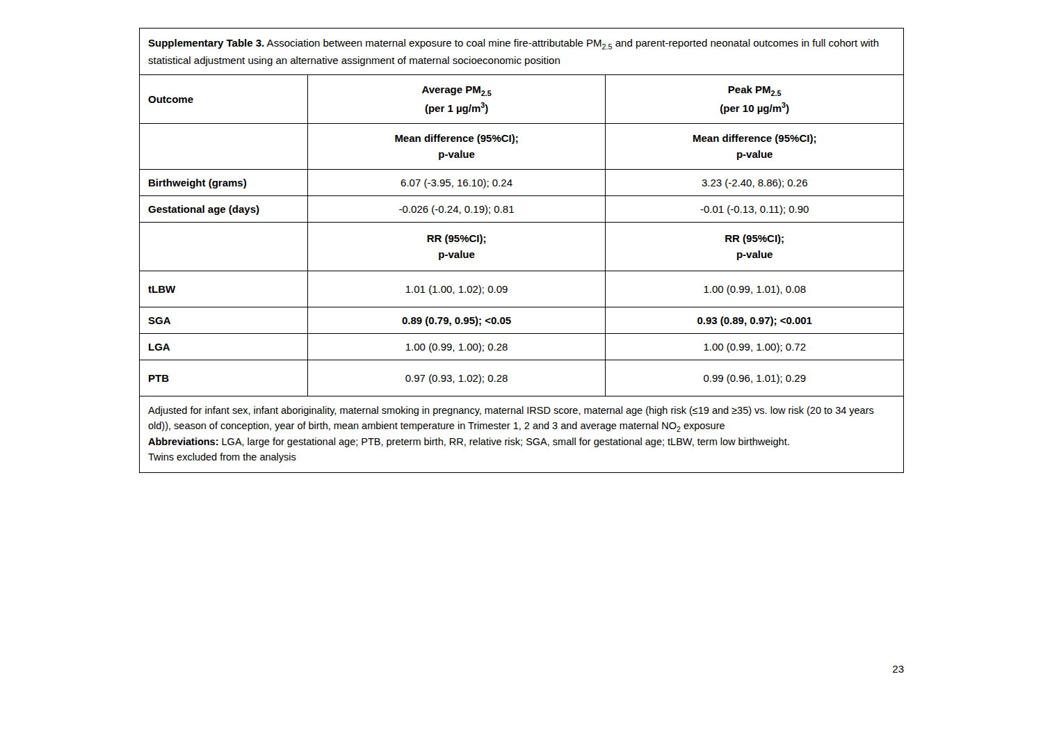| Supplementary Table 3. Association between maternal exposure to coal mine fire-attributable PM 2.5 and parent-reported neonatal outcomes in full cohort with statistical adjustment using an alternative assignment of maternal socioeconomic position |
| Outcome | Average PM 2.5 (per 1 µg/m 3 ) | Peak PM 2.5 (per 10 µg/m 3 ) |
| | Mean difference (95%CI); p-value | Mean difference (95%CI); p-value |
| Birthweight (grams) | 6.07 (-3.95, 16.10); 0.24 | 3.23 (-2.40, 8.86); 0.26 |
| Gestational age (days) | -0.026 (-0.24, 0.19); 0.81 | -0.01 (-0.13, 0.11); 0.90 |
| | RR (95%CI); p-value | RR (95%CI); p-value |
| tLBW | 1.01 (1.00, 1.02); 0.09 | 1.00 (0.99, 1.01), 0.08 |
| SGA | 0.89 (0.79, 0.95); <0.05 | 0.93 (0.89, 0.97); <0.001 |
| LGA | 1.00 (0.99, 1.00); 0.28 | 1.00 (0.99, 1.00); 0.72 |
| PTB | 0.97 (0.93, 1.02); 0.28 | 0.99 (0.96, 1.01); 0.29 |
| Adjusted for infant sex, infant aboriginality, maternal smoking in pregnancy, maternal IRSD score, maternal age (high risk (≤19 and ≥35) vs. low risk (20 to 34 years old)), season of conception, year of birth, mean ambient temperature in Trimester 1, 2 and 3 and average maternal NO 2 exposure Abbreviations: LGA, large for gestational age; PTB, preterm birth, RR, relative risk; SGA, small for gestational age; tLBW, term low birthweight. Twins excluded from the analysis |
23